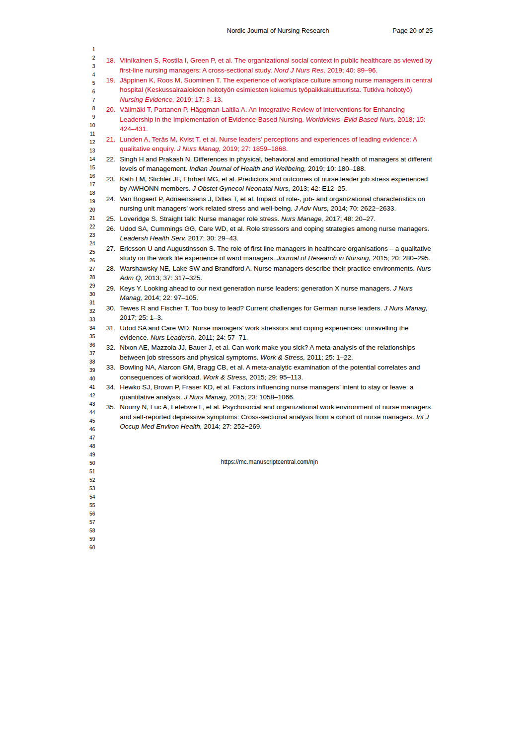Nordic Journal of Nursing Research
Page 20 of 25
12345678910 11121314151617181920 21222324252627282930 31323334353637383940 41424344454647484950 51525354555657585960
18. Viinikainen S, Rostila I, Green P, et al. The organizational social context in public healthcare as viewed by first-line nursing managers: A cross-sectional study. Nord J Nurs Res, 2019; 40: 89–96.
19. Jäppinen K, Roos M, Suominen T. The experience of workplace culture among nurse managers in central hospital (Keskussairaaloiden hoitotyön esimiesten kokemus työpaikkakulttuurista. Tutkiva hoitotyö) Nursing Evidence, 2019; 17: 3–13.
20. Välimäki T, Partanen P, Häggman-Laitila A. An Integrative Review of Interventions for Enhancing Leadership in the Implementation of Evidence-Based Nursing. Worldviews Evid Based Nurs, 2018; 15: 424–431.
21. Lunden A, Teräs M, Kvist T, et al. Nurse leaders’ perceptions and experiences of leading evidence: A qualitative enquiry. J Nurs Manag, 2019; 27: 1859–1868.
22. Singh H and Prakash N. Differences in physical, behavioral and emotional health of managers at different levels of management. Indian Journal of Health and Wellbeing, 2019; 10: 180–188.
23. Kath LM, Stichler JF, Ehrhart MG, et al. Predictors and outcomes of nurse leader job stress experienced by AWHONN members. J Obstet Gynecol Neonatal Nurs, 2013; 42: E12–25.
24. Van Bogaert P, Adriaenssens J, Dilles T, et al. Impact of role-, job- and organizational characteristics on nursing unit managers’ work related stress and well-being. J Adv Nurs, 2014; 70: 2622–2633.
25. Loveridge S. Straight talk: Nurse manager role stress. Nurs Manage, 2017; 48: 20–27.
26. Udod SA, Cummings GG, Care WD, et al. Role stressors and coping strategies among nurse managers. Leadersh Health Serv, 2017; 30: 29−43.
27. Ericsson U and Augustinsson S. The role of first line managers in healthcare organisations – a qualitative study on the work life experience of ward managers. Journal of Research in Nursing, 2015; 20: 280–295.
28. Warshawsky NE, Lake SW and Brandford A. Nurse managers describe their practice environments. Nurs Adm Q, 2013; 37: 317–325.
29. Keys Y. Looking ahead to our next generation nurse leaders: generation X nurse managers. J Nurs Manag, 2014; 22: 97–105.
30. Tewes R and Fischer T. Too busy to lead? Current challenges for German nurse leaders. J Nurs Manag, 2017; 25: 1–3.
31. Udod SA and Care WD. Nurse managers’ work stressors and coping experiences: unravelling the evidence. Nurs Leadersh, 2011; 24: 57–71.
32. Nixon AE, Mazzola JJ, Bauer J, et al. Can work make you sick? A meta-analysis of the relationships between job stressors and physical symptoms. Work & Stress, 2011; 25: 1–22.
33. Bowling NA, Alarcon GM, Bragg CB, et al. A meta-analytic examination of the potential correlates and consequences of workload. Work & Stress, 2015; 29: 95–113.
34. Hewko SJ, Brown P, Fraser KD, et al. Factors influencing nurse managers’ intent to stay or leave: a quantitative analysis. J Nurs Manag, 2015; 23: 1058–1066.
35. Nourry N, Luc A, Lefebvre F, et al. Psychosocial and organizational work environment of nurse managers and self-reported depressive symptoms: Cross-sectional analysis from a cohort of nurse managers. Int J Occup Med Environ Health, 2014; 27: 252−269.
https://mc.manuscriptcentral.com/njn